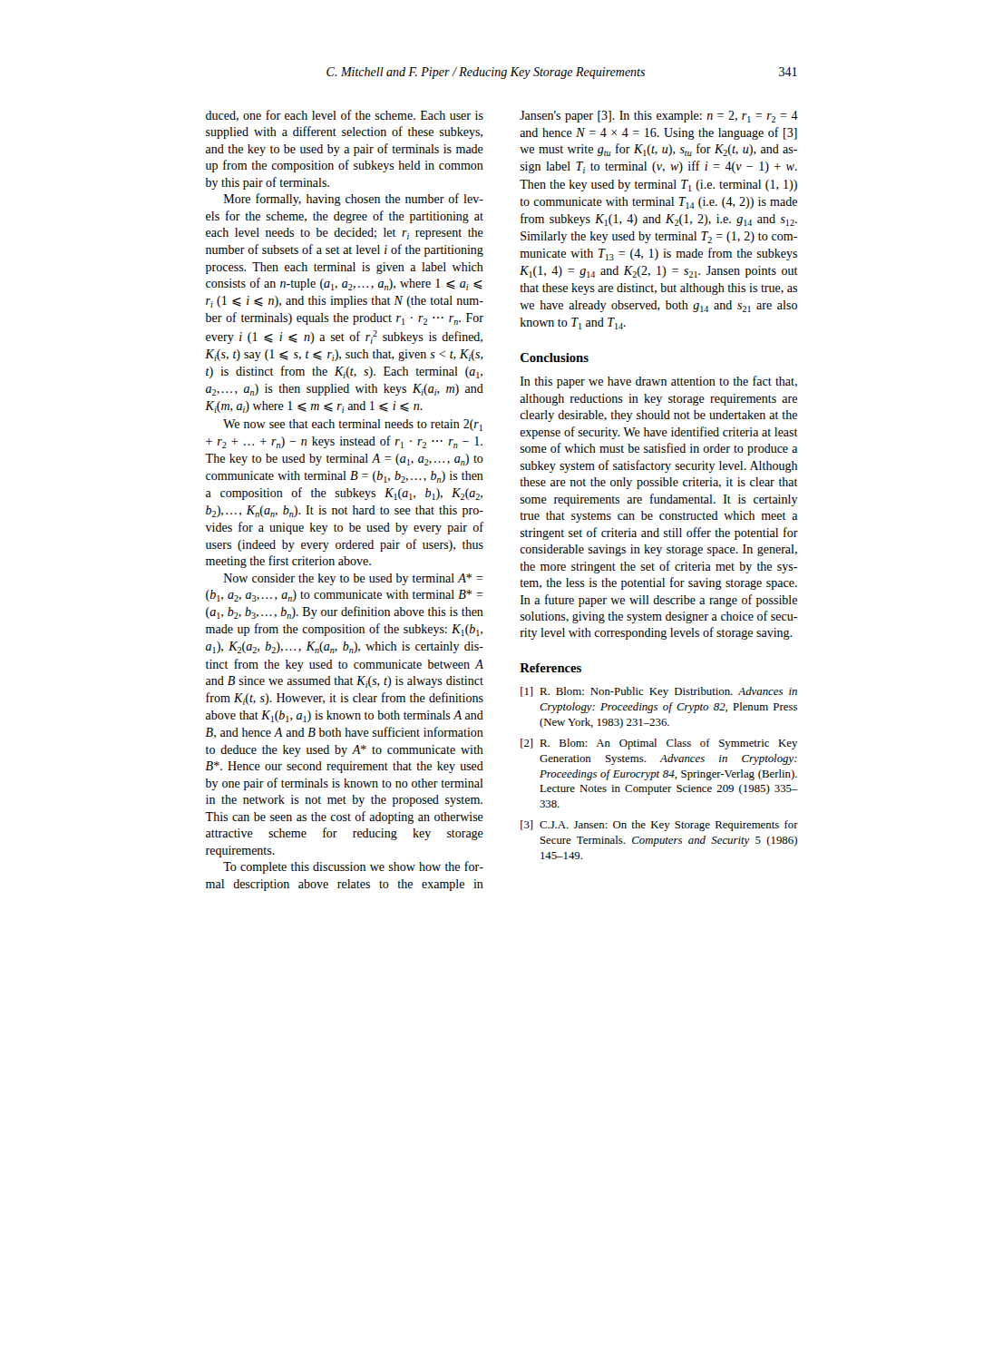C. Mitchell and F. Piper / Reducing Key Storage Requirements 341
duced, one for each level of the scheme. Each user is supplied with a different selection of these subkeys, and the key to be used by a pair of terminals is made up from the composition of subkeys held in common by this pair of terminals.
More formally, having chosen the number of levels for the scheme, the degree of the partitioning at each level needs to be decided; let ri represent the number of subsets of a set at level i of the partitioning process. Then each terminal is given a label which consists of an n-tuple (a1, a2, … , an), where 1 ⩽ ai ⩽ ri (1 ⩽ i ⩽ n), and this implies that N (the total number of terminals) equals the product r1 · r2 ⋯ rn. For every i (1 ⩽ i ⩽ n) a set of ri2 subkeys is defined, Ki(s, t) say (1 ⩽ s, t ⩽ ri), such that, given s < t, Ki(s, t) is distinct from the Ki(t, s). Each terminal (a1, a2, … , an) is then supplied with keys Ki(ai, m) and Ki(m, ai) where 1 ⩽ m ⩽ ri and 1 ⩽ i ⩽ n.
We now see that each terminal needs to retain 2(r1 + r2 + … + rn) − n keys instead of r1 · r2 ⋯ rn − 1. The key to be used by terminal A = (a1, a2, … , an) to communicate with terminal B = (b1, b2, … , bn) is then a composition of the subkeys K1(a1, b1), K2(a2, b2), … , Kn(an, bn). It is not hard to see that this provides for a unique key to be used by every pair of users (indeed by every ordered pair of users), thus meeting the first criterion above.
Now consider the key to be used by terminal A* = (b1, a2, a3, … , an) to communicate with terminal B* = (a1, b2, b3, … , bn). By our definition above this is then made up from the composition of the subkeys: K1(b1, a1), K2(a2, b2), … , Kn(an, bn), which is certainly distinct from the key used to communicate between A and B since we assumed that Ki(s, t) is always distinct from Ki(t, s). However, it is clear from the definitions above that K1(b1, a1) is known to both terminals A and B, and hence A and B both have sufficient information to deduce the key used by A* to communicate with B*. Hence our second requirement that the key used by one pair of terminals is known to no other terminal in the network is not met by the proposed system. This can be seen as the cost of adopting an otherwise attractive scheme for reducing key storage requirements.
To complete this discussion we show how the formal description above relates to the example in Jansen's paper [3]. In this example: n = 2, r1 = r2 = 4 and hence N = 4 × 4 = 16. Using the language of [3] we must write gtu for K1(t, u), stu for K2(t, u), and assign label Ti to terminal (v, w) iff i = 4(v − 1) + w. Then the key used by terminal T1 (i.e. terminal (1, 1)) to communicate with terminal T14 (i.e. (4, 2)) is made from subkeys K1(1, 4) and K2(1, 2), i.e. g14 and s12. Similarly the key used by terminal T2 = (1, 2) to communicate with T13 = (4, 1) is made from the subkeys K1(1, 4) = g14 and K2(2, 1) = s21. Jansen points out that these keys are distinct, but although this is true, as we have already observed, both g14 and s21 are also known to T1 and T14.
Conclusions
In this paper we have drawn attention to the fact that, although reductions in key storage requirements are clearly desirable, they should not be undertaken at the expense of security. We have identified criteria at least some of which must be satisfied in order to produce a subkey system of satisfactory security level. Although these are not the only possible criteria, it is clear that some requirements are fundamental. It is certainly true that systems can be constructed which meet a stringent set of criteria and still offer the potential for considerable savings in key storage space. In general, the more stringent the set of criteria met by the system, the less is the potential for saving storage space. In a future paper we will describe a range of possible solutions, giving the system designer a choice of security level with corresponding levels of storage saving.
References
[1] R. Blom: Non-Public Key Distribution. Advances in Cryptology: Proceedings of Crypto 82, Plenum Press (New York, 1983) 231–236.
[2] R. Blom: An Optimal Class of Symmetric Key Generation Systems. Advances in Cryptology: Proceedings of Eurocrypt 84, Springer-Verlag (Berlin). Lecture Notes in Computer Science 209 (1985) 335–338.
[3] C.J.A. Jansen: On the Key Storage Requirements for Secure Terminals. Computers and Security 5 (1986) 145–149.